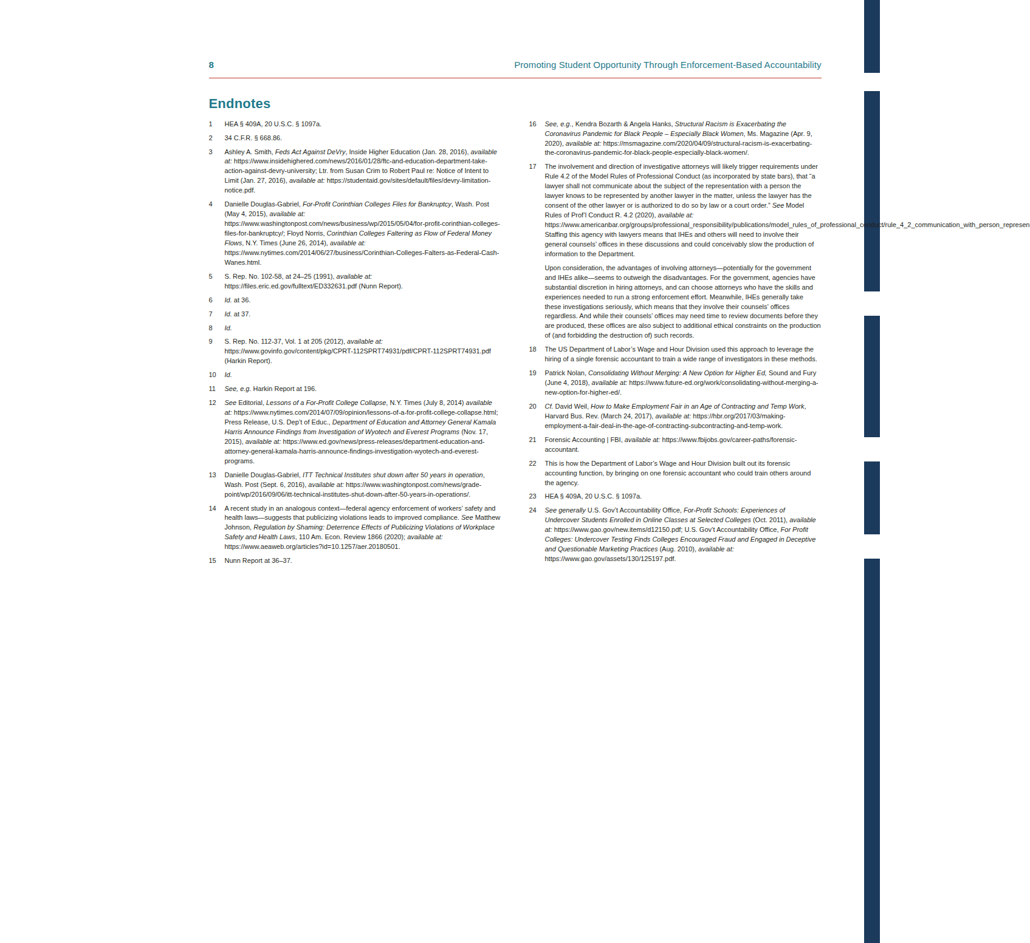8
Promoting Student Opportunity Through Enforcement-Based Accountability
Endnotes
HEA § 409A, 20 U.S.C. § 1097a.
34 C.F.R. § 668.86.
Ashley A. Smith, Feds Act Against DeVry, Inside Higher Education (Jan. 28, 2016), available at: https://www.insidehighered.com/news/2016/01/28/ftc-and-education-department-take-action-against-devry-university; Ltr. from Susan Crim to Robert Paul re: Notice of Intent to Limit (Jan. 27, 2016), available at: https://studentaid.gov/sites/default/files/devry-limitation-notice.pdf.
Danielle Douglas-Gabriel, For-Profit Corinthian Colleges Files for Bankruptcy, Wash. Post (May 4, 2015), available at: https://www.washingtonpost.com/news/business/wp/2015/05/04/for-profit-corinthian-colleges-files-for-bankruptcy/; Floyd Norris, Corinthian Colleges Faltering as Flow of Federal Money Flows, N.Y. Times (June 26, 2014), available at: https://www.nytimes.com/2014/06/27/business/Corinthian-Colleges-Falters-as-Federal-Cash-Wanes.html.
S. Rep. No. 102-58, at 24–25 (1991), available at: https://files.eric.ed.gov/fulltext/ED332631.pdf (Nunn Report).
Id. at 36.
Id. at 37.
Id.
S. Rep. No. 112-37, Vol. 1 at 205 (2012), available at: https://www.govinfo.gov/content/pkg/CPRT-112SPRT74931/pdf/CPRT-112SPRT74931.pdf (Harkin Report).
Id.
See, e.g. Harkin Report at 196.
See Editorial, Lessons of a For-Profit College Collapse, N.Y. Times (July 8, 2014) available at: https://www.nytimes.com/2014/07/09/opinion/lessons-of-a-for-profit-college-collapse.html; Press Release, U.S. Dep’t of Educ., Department of Education and Attorney General Kamala Harris Announce Findings from Investigation of Wyotech and Everest Programs (Nov. 17, 2015), available at: https://www.ed.gov/news/press-releases/department-education-and-attorney-general-kamala-harris-announce-findings-investigation-wyotech-and-everest-programs.
Danielle Douglas-Gabriel, ITT Technical Institutes shut down after 50 years in operation, Wash. Post (Sept. 6, 2016), available at: https://www.washingtonpost.com/news/grade-point/wp/2016/09/06/itt-technical-institutes-shut-down-after-50-years-in-operations/.
A recent study in an analogous context—federal agency enforcement of workers’ safety and health laws—suggests that publicizing violations leads to improved compliance. See Matthew Johnson, Regulation by Shaming: Deterrence Effects of Publicizing Violations of Workplace Safety and Health Laws, 110 Am. Econ. Review 1866 (2020); available at: https://www.aeaweb.org/articles?id=10.1257/aer.20180501.
Nunn Report at 36–37.
See, e.g., Kendra Bozarth & Angela Hanks, Structural Racism is Exacerbating the Coronavirus Pandemic for Black People – Especially Black Women, Ms. Magazine (Apr. 9, 2020), available at: https://msmagazine.com/2020/04/09/structural-racism-is-exacerbating-the-coronavirus-pandemic-for-black-people-especially-black-women/.
The involvement and direction of investigative attorneys will likely trigger requirements under Rule 4.2 of the Model Rules of Professional Conduct (as incorporated by state bars), that “a lawyer shall not communicate about the subject of the representation with a person the lawyer knows to be represented by another lawyer in the matter, unless the lawyer has the consent of the other lawyer or is authorized to do so by law or a court order.” See Model Rules of Prof’l Conduct R. 4.2 (2020), available at: https://www.americanbar.org/groups/professional_responsibility/publications/model_rules_of_professional_conduct/rule_4_2_communication_with_person_represented_by_counsel/. Staffing this agency with lawyers means that IHEs and others will need to involve their general counsels’ offices in these discussions and could conceivably slow the production of information to the Department.
Upon consideration, the advantages of involving attorneys—potentially for the government and IHEs alike—seems to outweigh the disadvantages. For the government, agencies have substantial discretion in hiring attorneys, and can choose attorneys who have the skills and experiences needed to run a strong enforcement effort. Meanwhile, IHEs generally take these investigations seriously, which means that they involve their counsels’ offices regardless. And while their counsels’ offices may need time to review documents before they are produced, these offices are also subject to additional ethical constraints on the production of (and forbidding the destruction of) such records.
The US Department of Labor’s Wage and Hour Division used this approach to leverage the hiring of a single forensic accountant to train a wide range of investigators in these methods.
Patrick Nolan, Consolidating Without Merging: A New Option for Higher Ed, Sound and Fury (June 4, 2018), available at: https://www.future-ed.org/work/consolidating-without-merging-a-new-option-for-higher-ed/.
Cf. David Weil, How to Make Employment Fair in an Age of Contracting and Temp Work, Harvard Bus. Rev. (March 24, 2017), available at: https://hbr.org/2017/03/making-employment-a-fair-deal-in-the-age-of-contracting-subcontracting-and-temp-work.
Forensic Accounting | FBI, available at: https://www.fbijobs.gov/career-paths/forensic-accountant.
This is how the Department of Labor’s Wage and Hour Division built out its forensic accounting function, by bringing on one forensic accountant who could train others around the agency.
HEA § 409A, 20 U.S.C. § 1097a.
See generally U.S. Gov’t Accountability Office, For-Profit Schools: Experiences of Undercover Students Enrolled in Online Classes at Selected Colleges (Oct. 2011), available at: https://www.gao.gov/new.items/d12150.pdf; U.S. Gov’t Accountability Office, For Profit Colleges: Undercover Testing Finds Colleges Encouraged Fraud and Engaged in Deceptive and Questionable Marketing Practices (Aug. 2010), available at: https://www.gao.gov/assets/130/125197.pdf.